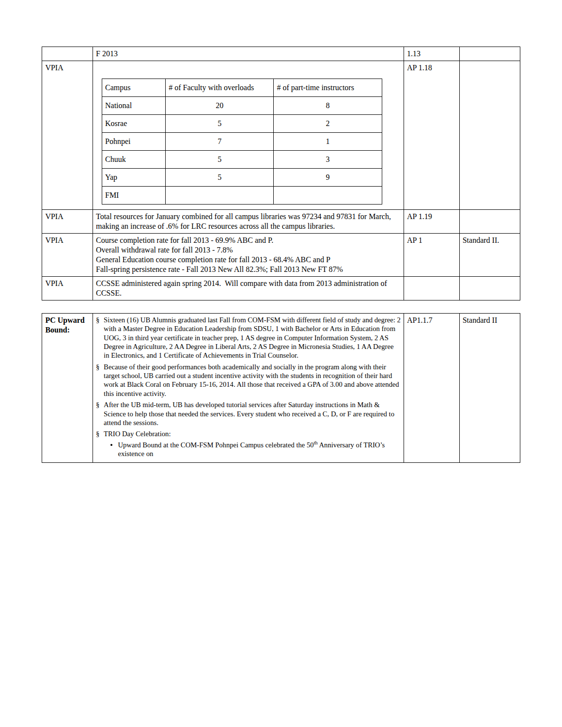| | F 2013 | 1.13 | |
| VPIA | / Campus / # of Faculty with overloads / # of part-time instructors / / National / 20 / 8 / / Kosrae / 5 / 2 / / Pohnpei / 7 / 1 / / Chuuk / 5 / 3 / / Yap / 5 / 9 / / FMI / / / | AP 1.18 | |
| VPIA | Total resources for January combined for all campus libraries was 97234 and 97831 for March, making an increase of .6% for LRC resources across all the campus libraries. | AP 1.19 | |
| VPIA | Course completion rate for fall 2013 - 69.9% ABC and P. Overall withdrawal rate for fall 2013 - 7.8% General Education course completion rate for fall 2013 - 68.4% ABC and P Fall-spring persistence rate - Fall 2013 New All 82.3%; Fall 2013 New FT 87% | AP 1 | Standard II. |
| VPIA | CCSSE administered again spring 2014. Will compare with data from 2013 administration of CCSSE. | | |
| PC Upward Bound: | Sixteen (16) UB Alumnis graduated last Fall from COM-FSM with different field of study and degree: 2 with a Master Degree in Education Leadership from SDSU, 1 with Bachelor or Arts in Education from UOG, 3 in third year certificate in teacher prep, 1 AS degree in Computer Information System, 2 AS Degree in Agriculture, 2 AA Degree in Liberal Arts, 2 AS Degree in Micronesia Studies, 1 AA Degree in Electronics, and 1 Certificate of Achievements in Trial Counselor. Because of their good performances both academically and socially in the program along with their target school, UB carried out a student incentive activity with the students in recognition of their hard work at Black Coral on February 15-16, 2014. All those that received a GPA of 3.00 and above attended this incentive activity. After the UB mid-term, UB has developed tutorial services after Saturday instructions in Math & Science to help those that needed the services. Every student who received a C, D, or F are required to attend the sessions. TRIO Day Celebration: Upward Bound at the COM-FSM Pohnpei Campus celebrated the 50 th Anniversary of TRIO’s existence on | AP1.1.7 | Standard II |